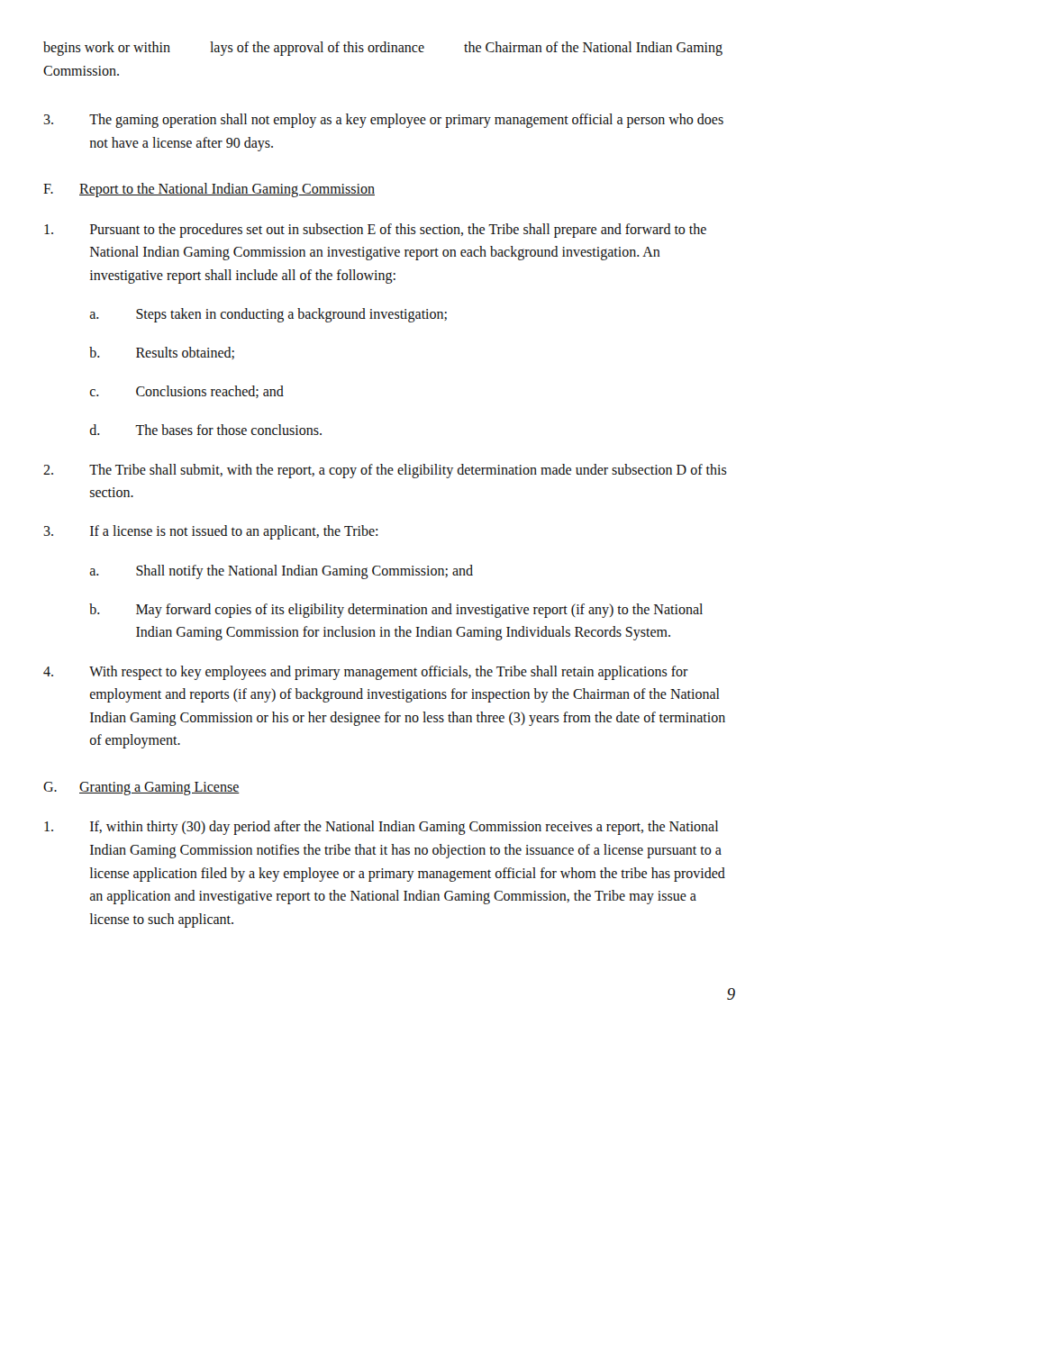begins work or within lays of the approval of this ordinance the Chairman of the National Indian Gaming Commission.
3.
The gaming operation shall not employ as a key employee or primary management official a person who does not have a license after 90 days.
F. Report to the National Indian Gaming Commission
1.
Pursuant to the procedures set out in subsection E of this section, the Tribe shall prepare and forward to the National Indian Gaming Commission an investigative report on each background investigation. An investigative report shall include all of the following:
a.
Steps taken in conducting a background investigation;
b.
Results obtained;
c.
Conclusions reached; and
d.
The bases for those conclusions.
2.
The Tribe shall submit, with the report, a copy of the eligibility determination made under subsection D of this section.
3.
If a license is not issued to an applicant, the Tribe:
a.
Shall notify the National Indian Gaming Commission; and
b.
May forward copies of its eligibility determination and investigative report (if any) to the National Indian Gaming Commission for inclusion in the Indian Gaming Individuals Records System.
4.
With respect to key employees and primary management officials, the Tribe shall retain applications for employment and reports (if any) of background investigations for inspection by the Chairman of the National Indian Gaming Commission or his or her designee for no less than three (3) years from the date of termination of employment.
G. Granting a Gaming License
1.
If, within thirty (30) day period after the National Indian Gaming Commission receives a report, the National Indian Gaming Commission notifies the tribe that it has no objection to the issuance of a license pursuant to a license application filed by a key employee or a primary management official for whom the tribe has provided an application and investigative report to the National Indian Gaming Commission, the Tribe may issue a license to such applicant.
9